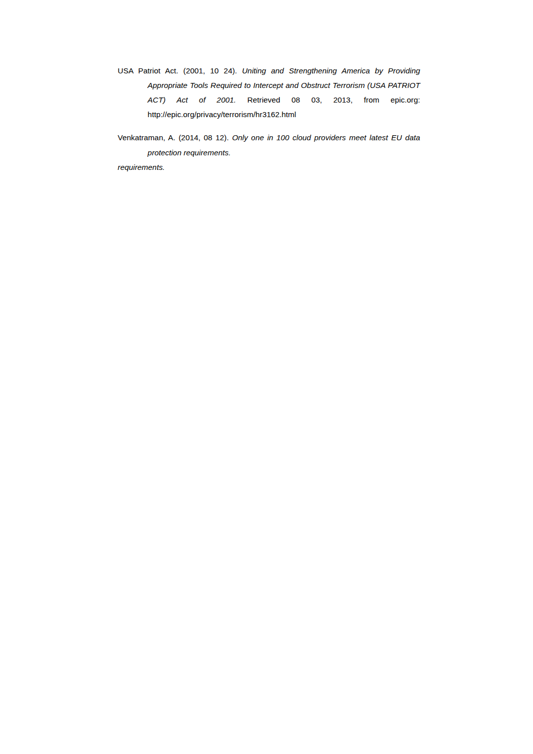USA Patriot Act. (2001, 10 24). Uniting and Strengthening America by Providing Appropriate Tools Required to Intercept and Obstruct Terrorism (USA PATRIOT ACT) Act of 2001. Retrieved 08 03, 2013, from epic.org: http://epic.org/privacy/terrorism/hr3162.html
Venkatraman, A. (2014, 08 12). Only one in 100 cloud providers meet latest EU data protection requirements. requirements.